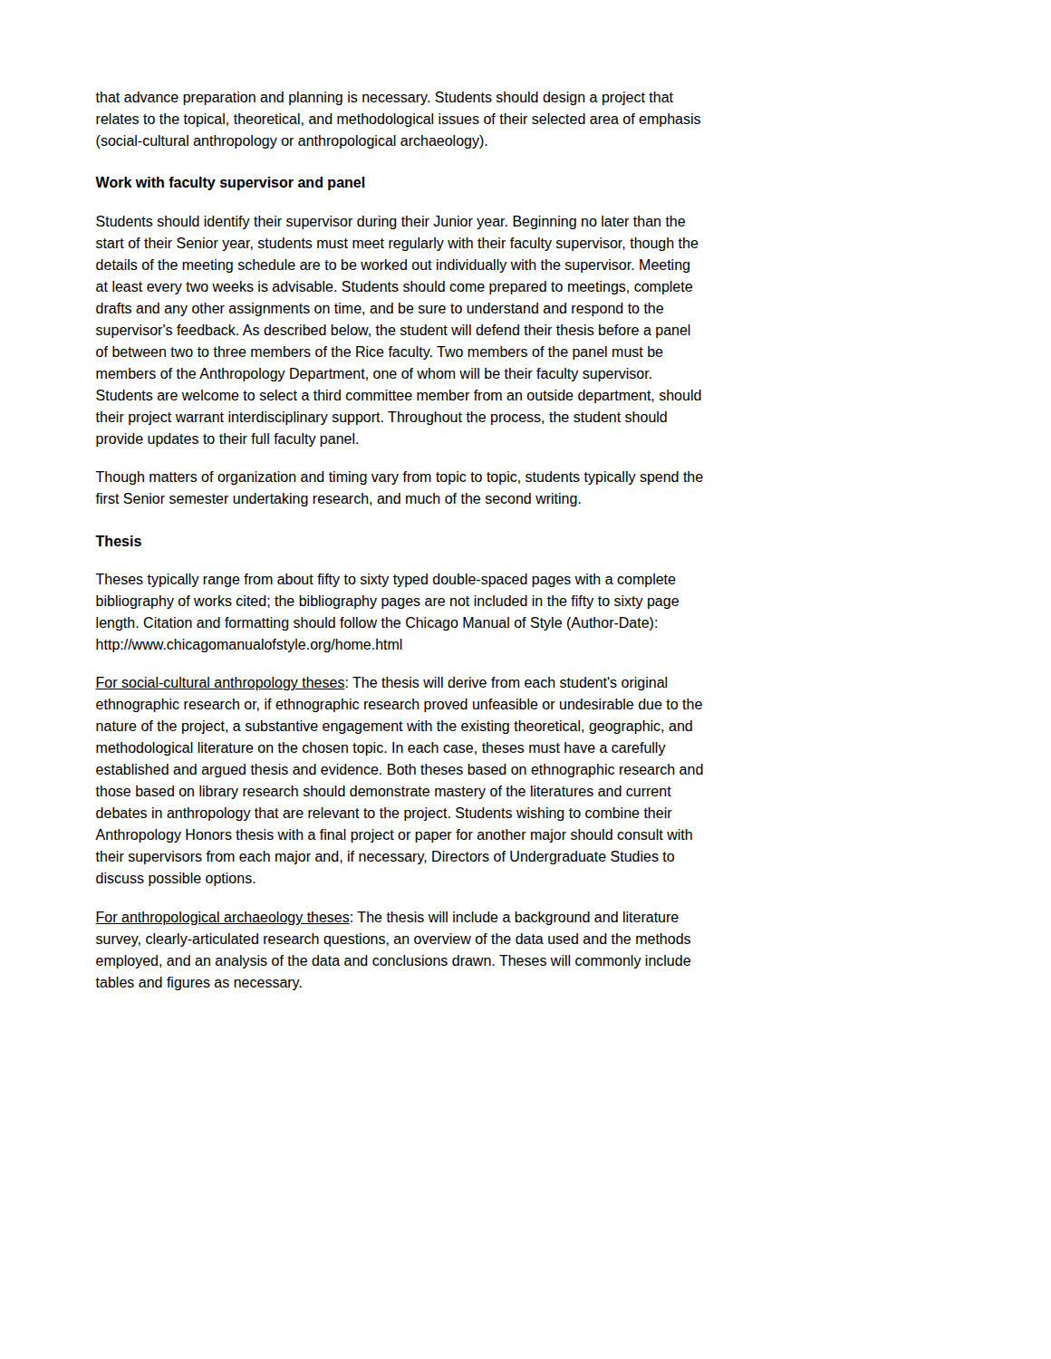that advance preparation and planning is necessary. Students should design a project that relates to the topical, theoretical, and methodological issues of their selected area of emphasis (social-cultural anthropology or anthropological archaeology).
Work with faculty supervisor and panel
Students should identify their supervisor during their Junior year. Beginning no later than the start of their Senior year, students must meet regularly with their faculty supervisor, though the details of the meeting schedule are to be worked out individually with the supervisor. Meeting at least every two weeks is advisable. Students should come prepared to meetings, complete drafts and any other assignments on time, and be sure to understand and respond to the supervisor's feedback. As described below, the student will defend their thesis before a panel of between two to three members of the Rice faculty. Two members of the panel must be members of the Anthropology Department, one of whom will be their faculty supervisor. Students are welcome to select a third committee member from an outside department, should their project warrant interdisciplinary support. Throughout the process, the student should provide updates to their full faculty panel.
Though matters of organization and timing vary from topic to topic, students typically spend the first Senior semester undertaking research, and much of the second writing.
Thesis
Theses typically range from about fifty to sixty typed double-spaced pages with a complete bibliography of works cited; the bibliography pages are not included in the fifty to sixty page length. Citation and formatting should follow the Chicago Manual of Style (Author-Date): http://www.chicagomanualofstyle.org/home.html
For social-cultural anthropology theses: The thesis will derive from each student's original ethnographic research or, if ethnographic research proved unfeasible or undesirable due to the nature of the project, a substantive engagement with the existing theoretical, geographic, and methodological literature on the chosen topic. In each case, theses must have a carefully established and argued thesis and evidence. Both theses based on ethnographic research and those based on library research should demonstrate mastery of the literatures and current debates in anthropology that are relevant to the project. Students wishing to combine their Anthropology Honors thesis with a final project or paper for another major should consult with their supervisors from each major and, if necessary, Directors of Undergraduate Studies to discuss possible options.
For anthropological archaeology theses: The thesis will include a background and literature survey, clearly-articulated research questions, an overview of the data used and the methods employed, and an analysis of the data and conclusions drawn. Theses will commonly include tables and figures as necessary.